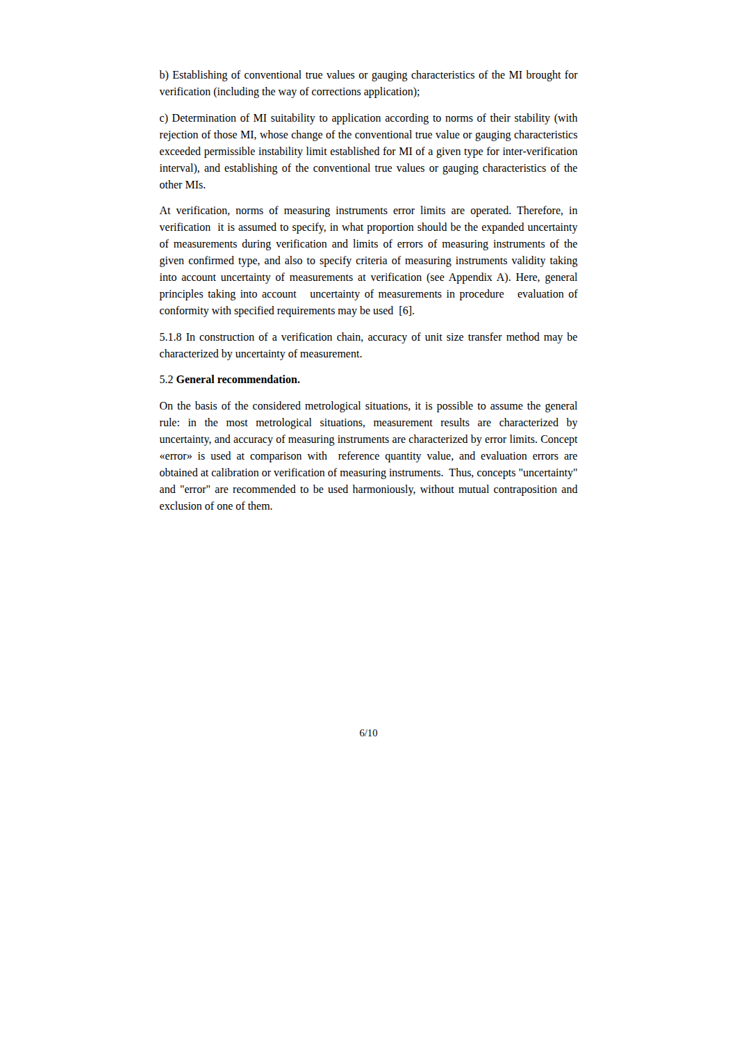b) Establishing of conventional true values or gauging characteristics of the MI brought for verification (including the way of corrections application);
c) Determination of MI suitability to application according to norms of their stability (with rejection of those MI, whose change of the conventional true value or gauging characteristics exceeded permissible instability limit established for MI of a given type for inter-verification interval), and establishing of the conventional true values or gauging characteristics of the other MIs.
At verification, norms of measuring instruments error limits are operated. Therefore, in verification it is assumed to specify, in what proportion should be the expanded uncertainty of measurements during verification and limits of errors of measuring instruments of the given confirmed type, and also to specify criteria of measuring instruments validity taking into account uncertainty of measurements at verification (see Appendix A). Here, general principles taking into account uncertainty of measurements in procedure evaluation of conformity with specified requirements may be used [6].
5.1.8 In construction of a verification chain, accuracy of unit size transfer method may be characterized by uncertainty of measurement.
5.2 General recommendation.
On the basis of the considered metrological situations, it is possible to assume the general rule: in the most metrological situations, measurement results are characterized by uncertainty, and accuracy of measuring instruments are characterized by error limits. Concept «error» is used at comparison with reference quantity value, and evaluation errors are obtained at calibration or verification of measuring instruments. Thus, concepts "uncertainty" and "error" are recommended to be used harmoniously, without mutual contraposition and exclusion of one of them.
6/10